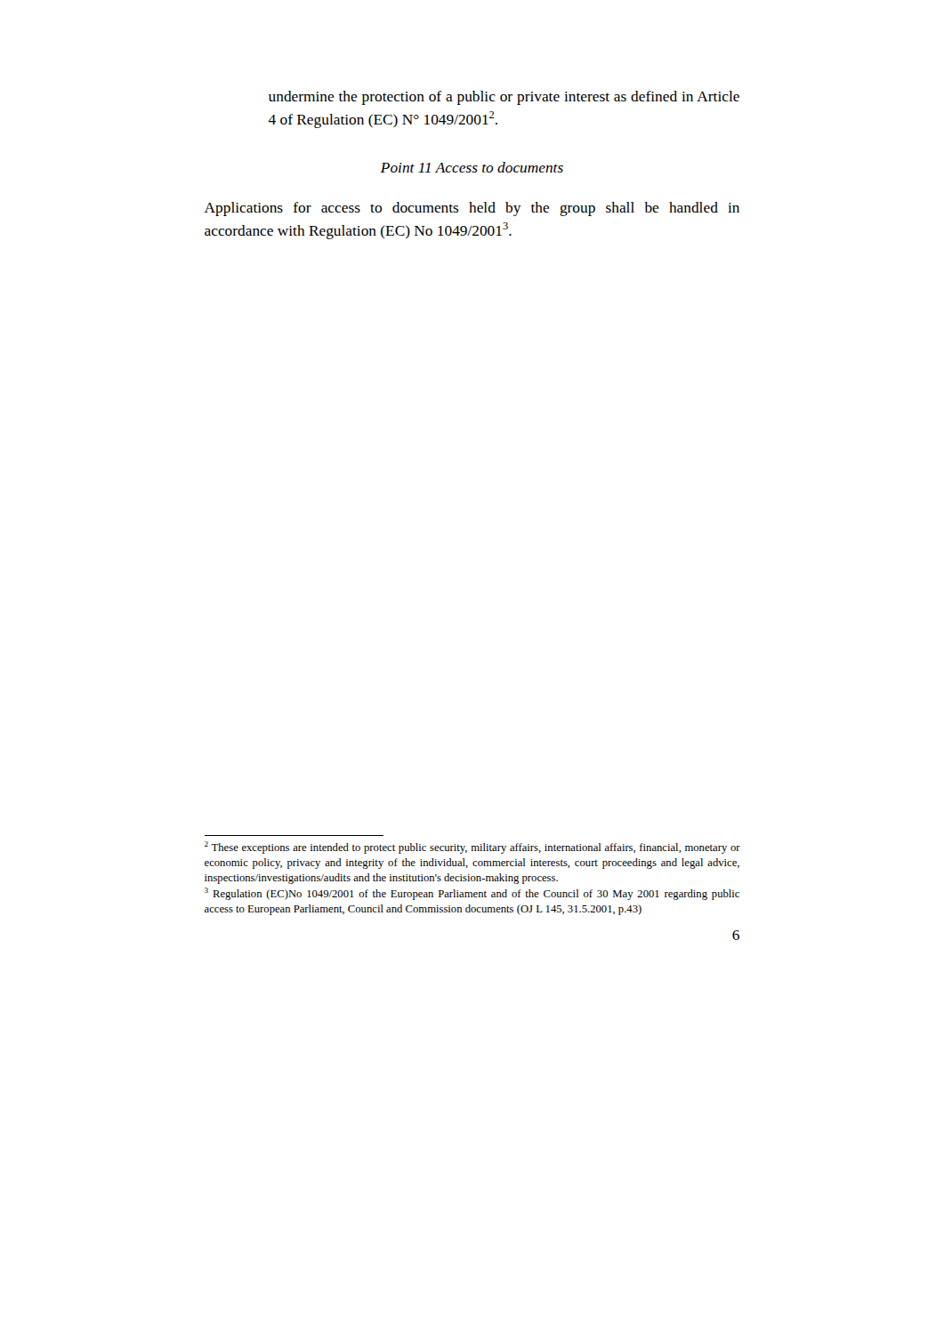undermine the protection of a public or private interest as defined in Article 4 of Regulation (EC) N° 1049/20012.
Point 11 Access to documents
Applications for access to documents held by the group shall be handled in accordance with Regulation (EC) No 1049/20013.
2 These exceptions are intended to protect public security, military affairs, international affairs, financial, monetary or economic policy, privacy and integrity of the individual, commercial interests, court proceedings and legal advice, inspections/investigations/audits and the institution's decision-making process.
3 Regulation (EC)No 1049/2001 of the European Parliament and of the Council of 30 May 2001 regarding public access to European Parliament, Council and Commission documents (OJ L 145, 31.5.2001, p.43)
6